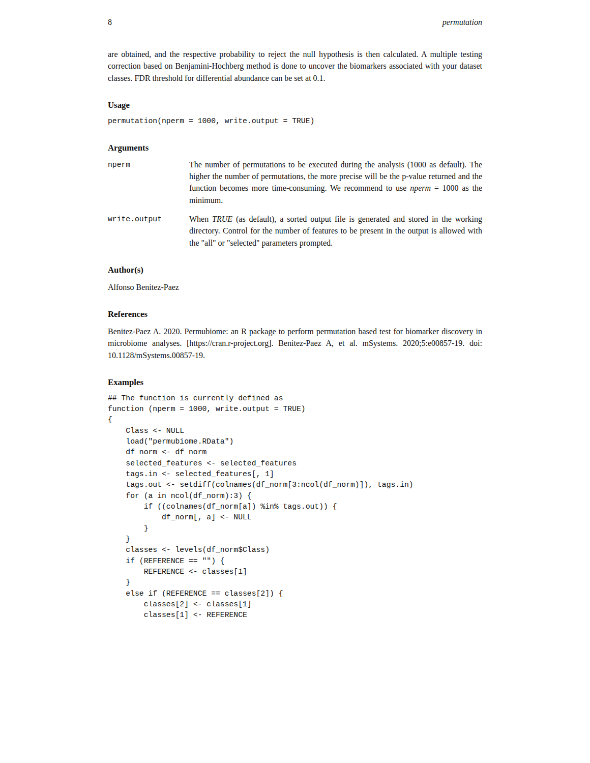8 permutation
are obtained, and the respective probability to reject the null hypothesis is then calculated. A multiple testing correction based on Benjamini-Hochberg method is done to uncover the biomarkers associated with your dataset classes. FDR threshold for differential abundance can be set at 0.1.
Usage
permutation(nperm = 1000, write.output = TRUE)
Arguments
nperm
The number of permutations to be executed during the analysis (1000 as default). The higher the number of permutations, the more precise will be the p-value returned and the function becomes more time-consuming. We recommend to use nperm = 1000 as the minimum.
write.output
When TRUE (as default), a sorted output file is generated and stored in the working directory. Control for the number of features to be present in the output is allowed with the "all" or "selected" parameters prompted.
Author(s)
Alfonso Benitez-Paez
References
Benitez-Paez A. 2020. Permubiome: an R package to perform permutation based test for biomarker discovery in microbiome analyses. [https://cran.r-project.org]. Benitez-Paez A, et al. mSystems. 2020;5:e00857-19. doi: 10.1128/mSystems.00857-19.
Examples
## The function is currently defined as
function (nperm = 1000, write.output = TRUE)
{
    Class <- NULL
    load("permubiome.RData")
    df_norm <- df_norm
    selected_features <- selected_features
    tags.in <- selected_features[, 1]
    tags.out <- setdiff(colnames(df_norm[3:ncol(df_norm)]), tags.in)
    for (a in ncol(df_norm):3) {
        if ((colnames(df_norm[a]) %in% tags.out)) {
            df_norm[, a] <- NULL
        }
    }
    classes <- levels(df_norm$Class)
    if (REFERENCE == "") {
        REFERENCE <- classes[1]
    }
    else if (REFERENCE == classes[2]) {
        classes[2] <- classes[1]
        classes[1] <- REFERENCE